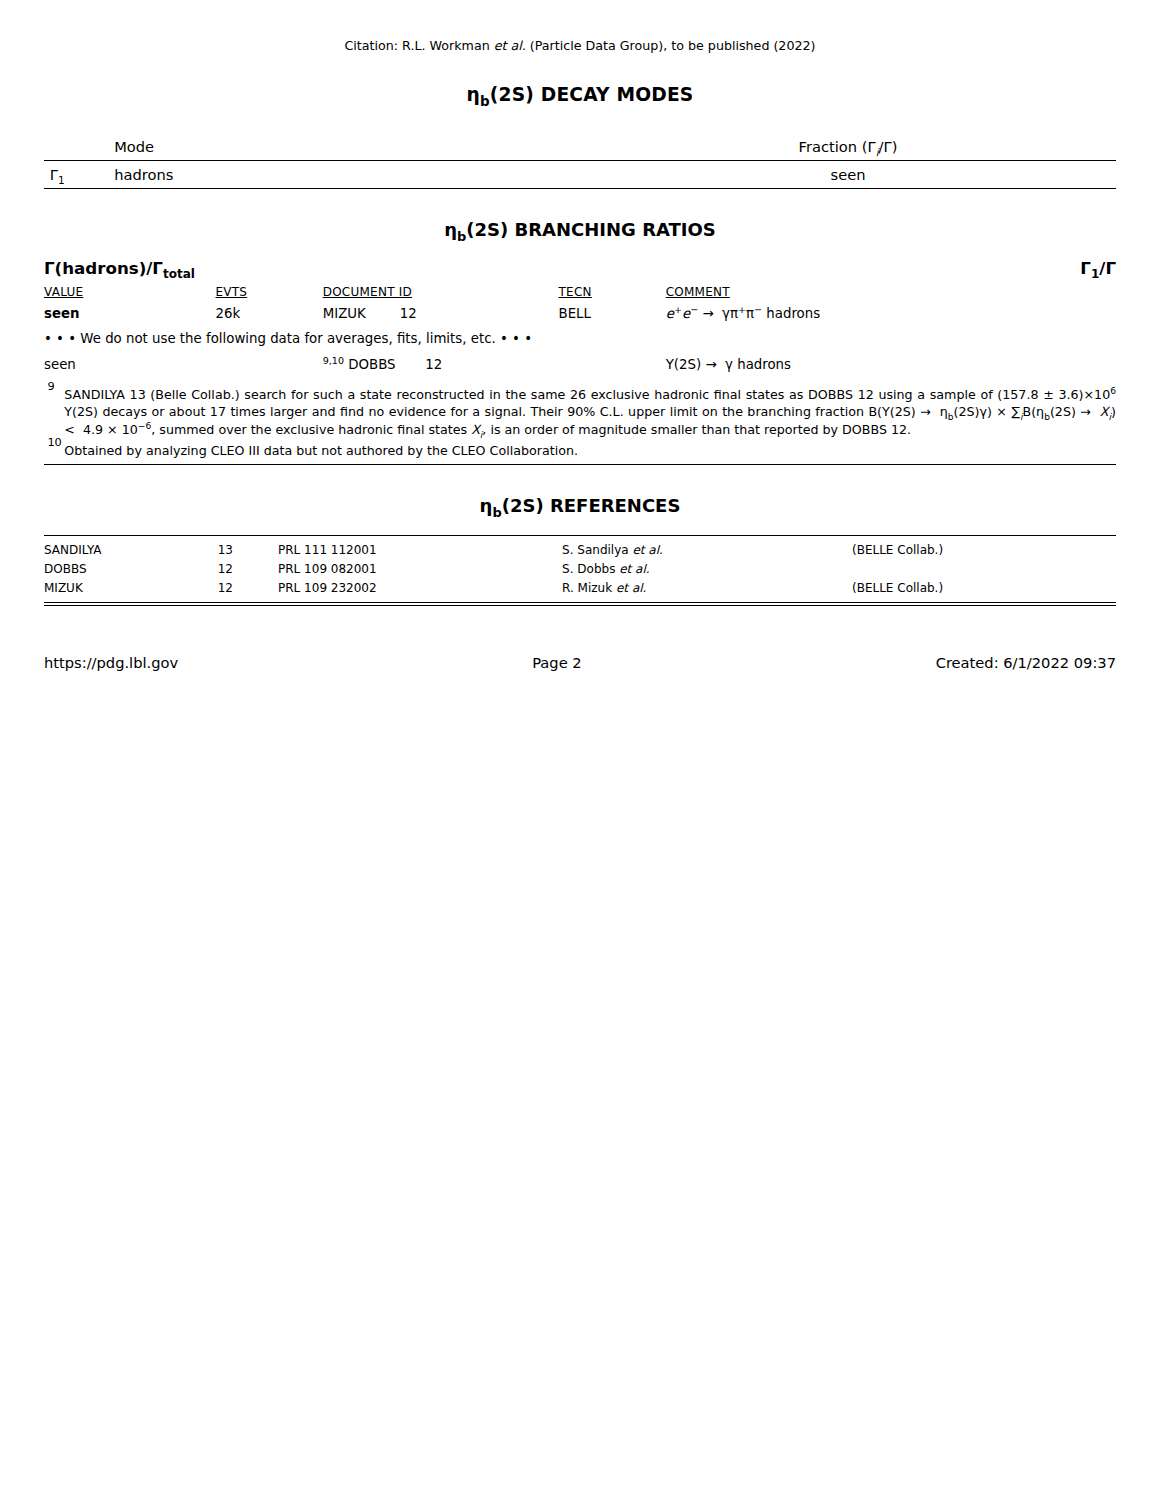Citation: R.L. Workman et al. (Particle Data Group), to be published (2022)
ηb(2S) DECAY MODES
| | Mode | Fraction (Γ i /Γ) |
| --- | --- | --- |
| Γ 1 | hadrons | seen |
ηb(2S) BRANCHING RATIOS
Γ(hadrons)/Γtotal Γ1/Γ
| VALUE | EVTS | DOCUMENT ID | TECN | COMMENT |
| --- | --- | --- | --- | --- |
| seen | 26k | MIZUK 12 | BELL | e + e − → γπ + π − hadrons |
• • • We do not use the following data for averages, fits, limits, etc. • • •
| seen | | 9,10 DOBBS 12 | | Υ(2S) → γ hadrons |
9SANDILYA 13 (Belle Collab.) search for such a state reconstructed in the same 26 exclusive hadronic final states as DOBBS 12 using a sample of (157.8 ± 3.6)×106 Υ(2S) decays or about 17 times larger and find no evidence for a signal. Their 90% C.L. upper limit on the branching fraction B(Υ(2S) → ηb(2S)γ) × ∑iB(ηb(2S) → Xi) < 4.9 × 10−6, summed over the exclusive hadronic final states Xi, is an order of magnitude smaller than that reported by DOBBS 12.
10Obtained by analyzing CLEO III data but not authored by the CLEO Collaboration.
ηb(2S) REFERENCES
| SANDILYA | 13 | PRL 111 112001 | S. Sandilya et al. | (BELLE Collab.) |
| DOBBS | 12 | PRL 109 082001 | S. Dobbs et al. | |
| MIZUK | 12 | PRL 109 232002 | R. Mizuk et al. | (BELLE Collab.) |
https://pdg.lbl.gov Page 2 Created: 6/1/2022 09:37